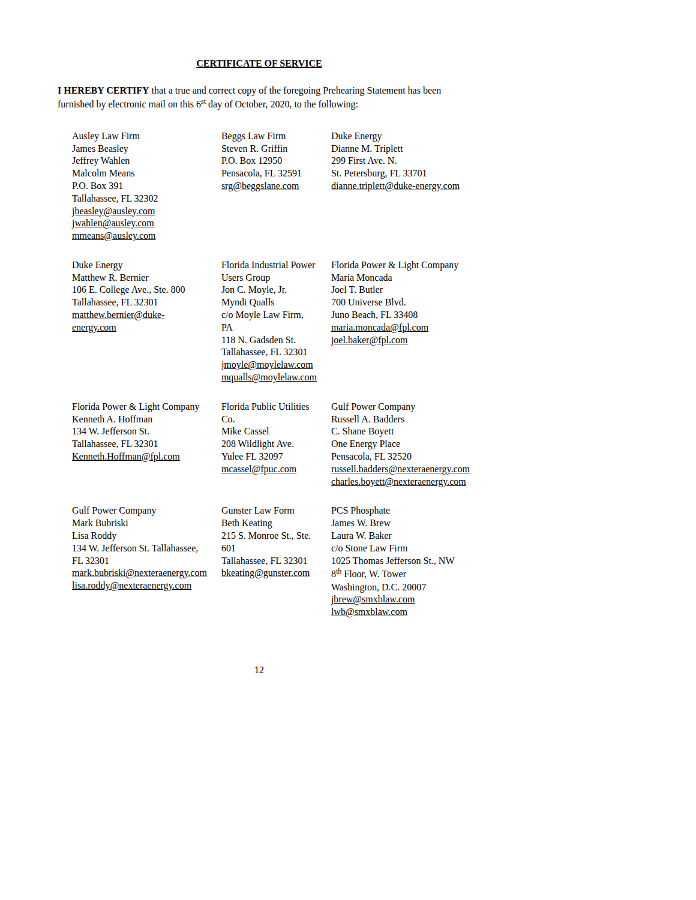CERTIFICATE OF SERVICE
I HEREBY CERTIFY that a true and correct copy of the foregoing Prehearing Statement has been furnished by electronic mail on this 6st day of October, 2020, to the following:
| Ausley Law Firm James Beasley Jeffrey Wahlen Malcolm Means P.O. Box 391 Tallahassee, FL 32302 jbeasley@ausley.com jwahlen@ausley.com mmeans@ausley.com | Beggs Law Firm Steven R. Griffin P.O. Box 12950 Pensacola, FL 32591 srg@beggslane.com | Duke Energy Dianne M. Triplett 299 First Ave. N. St. Petersburg, FL 33701 dianne.triplett@duke-energy.com |
| Duke Energy Matthew R. Bernier 106 E. College Ave., Ste. 800 Tallahassee, FL 32301 matthew.bernier@duke-energy.com | Florida Industrial Power Users Group Jon C. Moyle, Jr. Myndi Qualls c/o Moyle Law Firm, PA 118 N. Gadsden St. Tallahassee, FL 32301 jmoyle@moylelaw.com mqualls@moylelaw.com | Florida Power & Light Company Maria Moncada Joel T. Butler 700 Universe Blvd. Juno Beach, FL 33408 maria.moncada@fpl.com joel.baker@fpl.com |
| Florida Power & Light Company Kenneth A. Hoffman 134 W. Jefferson St. Tallahassee, FL 32301 Kenneth.Hoffman@fpl.com | Florida Public Utilities Co. Mike Cassel 208 Wildlight Ave. Yulee FL 32097 mcassel@fpuc.com | Gulf Power Company Russell A. Badders C. Shane Boyett One Energy Place Pensacola, FL 32520 russell.badders@nexteraenergy.com charles.boyett@nexteraenergy.com |
| Gulf Power Company Mark Bubriski Lisa Roddy 134 W. Jefferson St. Tallahassee, FL 32301 mark.bubriski@nexteraenergy.com lisa.roddy@nexteraenergy.com | Gunster Law Form Beth Keating 215 S. Monroe St., Ste. 601 Tallahassee, FL 32301 bkeating@gunster.com | PCS Phosphate James W. Brew Laura W. Baker c/o Stone Law Firm 1025 Thomas Jefferson St., NW 8 th Floor, W. Tower Washington, D.C. 20007 jbrew@smxblaw.com lwb@smxblaw.com |
12